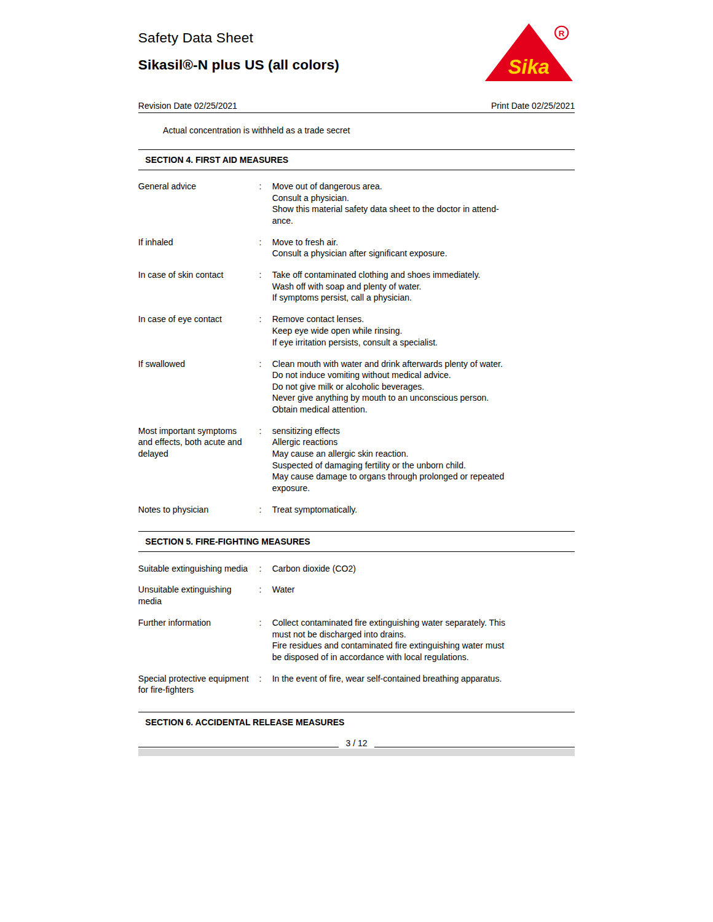Safety Data Sheet
Sikasil®-N plus US (all colors)
Sika R
Revision Date 02/25/2021 Print Date 02/25/2021
Actual concentration is withheld as a trade secret
SECTION 4. FIRST AID MEASURES
| General advice | : | Move out of dangerous area. Consult a physician. Show this material safety data sheet to the doctor in attend- ance. |
| If inhaled | : | Move to fresh air. Consult a physician after significant exposure. |
| In case of skin contact | : | Take off contaminated clothing and shoes immediately. Wash off with soap and plenty of water. If symptoms persist, call a physician. |
| In case of eye contact | : | Remove contact lenses. Keep eye wide open while rinsing. If eye irritation persists, consult a specialist. |
| If swallowed | : | Clean mouth with water and drink afterwards plenty of water. Do not induce vomiting without medical advice. Do not give milk or alcoholic beverages. Never give anything by mouth to an unconscious person. Obtain medical attention. |
| Most important symptoms and effects, both acute and delayed | : | sensitizing effects Allergic reactions May cause an allergic skin reaction. Suspected of damaging fertility or the unborn child. May cause damage to organs through prolonged or repeated exposure. |
| Notes to physician | : | Treat symptomatically. |
SECTION 5. FIRE-FIGHTING MEASURES
| Suitable extinguishing media | : | Carbon dioxide (CO2) |
| Unsuitable extinguishing media | : | Water |
| Further information | : | Collect contaminated fire extinguishing water separately. This must not be discharged into drains. Fire residues and contaminated fire extinguishing water must be disposed of in accordance with local regulations. |
| Special protective equipment for fire-fighters | : | In the event of fire, wear self-contained breathing apparatus. |
SECTION 6. ACCIDENTAL RELEASE MEASURES
3 / 12